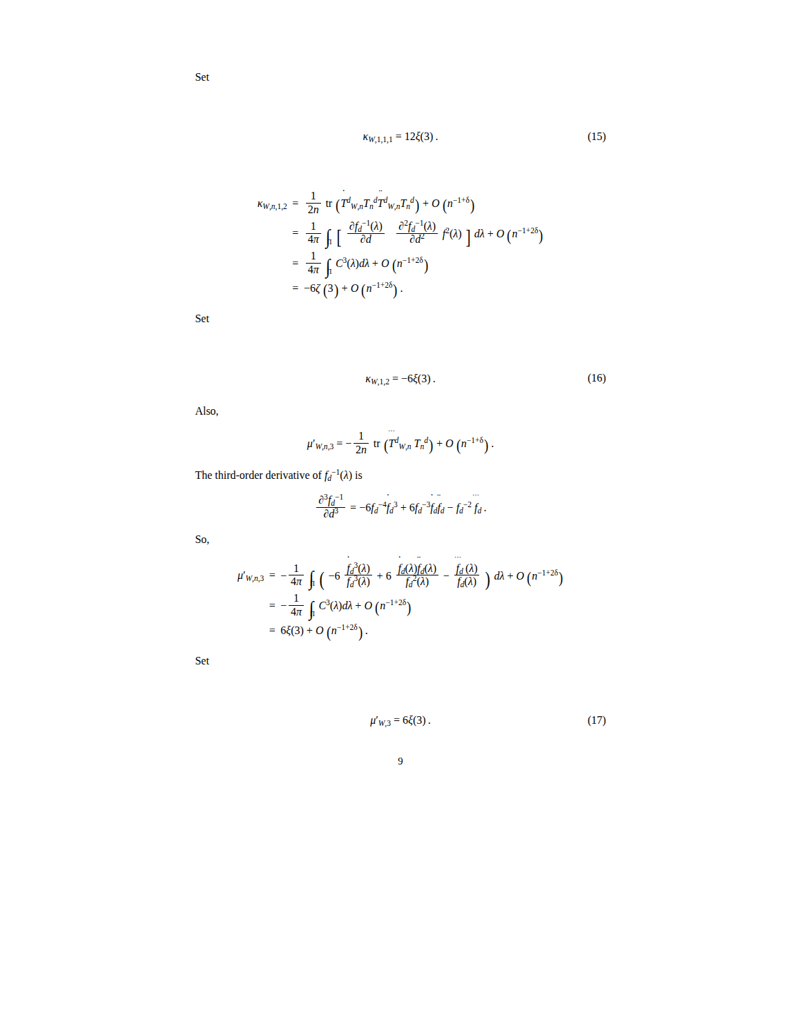Set
κW,1,1,1 = 12 ξ(3) . (15)
| κ W , n ,1,2 | = | 1 2 n tr ( T d W , n T n d T d W , n T n d ) + O ( n −1+δ ) |
| | = | 1 4 π ∫ Π [ ∂ f d −1 ( λ ) ∂ d ∂ 2 f d −1 ( λ ) ∂ d 2 f 2 ( λ ) ] d λ + O ( n −1+2δ ) |
| | = | 1 4 π ∫ Π C 3 ( λ ) d λ + O ( n −1+2δ ) |
| | = | − 6 ζ ( 3 ) + O ( n −1+2δ ) . |
Set
κW,1,2 = −6 ξ(3) . (16)
Also,
μ′W,n,3 = −12 n tr (TdW,n Tnd) + O (n−1+δ) .
The third-order derivative of fd−1(λ) is
∂3fd−1∂d3 = −6 fd−4fd3 + 6 fd−3fdfd − fd−2 fd .
So,
| μ ′ W , n ,3 | = | − 1 4 π ∫ Π ( − 6 f d 3 ( λ ) f d 3 ( λ ) + 6 f d ( λ ) f d ( λ ) f d 2 ( λ ) − f d ( λ ) f d ( λ ) ) d λ + O ( n −1+2δ ) |
| | = | − 1 4 π ∫ Π C 3 ( λ ) d λ + O ( n −1+2δ ) |
| | = | 6 ξ ( 3 ) + O ( n −1+2δ ) . |
Set
μ′W,3 = 6 ξ(3) . (17)
9